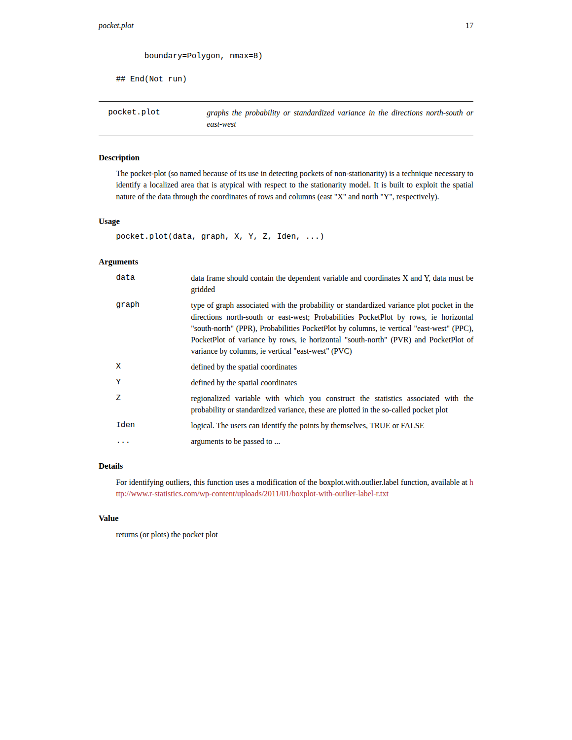pocket.plot 17
      boundary=Polygon, nmax=8)

## End(Not run)
pocket.plot
graphs the probability or standardized variance in the directions north-south or east-west
Description
The pocket-plot (so named because of its use in detecting pockets of non-stationarity) is a technique necessary to identify a localized area that is atypical with respect to the stationarity model. It is built to exploit the spatial nature of the data through the coordinates of rows and columns (east "X" and north "Y", respectively).
Usage
pocket.plot(data, graph, X, Y, Z, Iden, ...)
Arguments
data
data frame should contain the dependent variable and coordinates X and Y, data must be gridded
graph
type of graph associated with the probability or standardized variance plot pocket in the directions north-south or east-west; Probabilities PocketPlot by rows, ie horizontal "south-north" (PPR), Probabilities PocketPlot by columns, ie vertical "east-west" (PPC), PocketPlot of variance by rows, ie horizontal "south-north" (PVR) and PocketPlot of variance by columns, ie vertical "east-west" (PVC)
X
defined by the spatial coordinates
Y
defined by the spatial coordinates
Z
regionalized variable with which you construct the statistics associated with the probability or standardized variance, these are plotted in the so-called pocket plot
Iden
logical. The users can identify the points by themselves, TRUE or FALSE
...
arguments to be passed to ...
Details
For identifying outliers, this function uses a modification of the boxplot.with.outlier.label function, available at http://www.r-statistics.com/wp-content/uploads/2011/01/boxplot-with-outlier-label-r.txt
Value
returns (or plots) the pocket plot